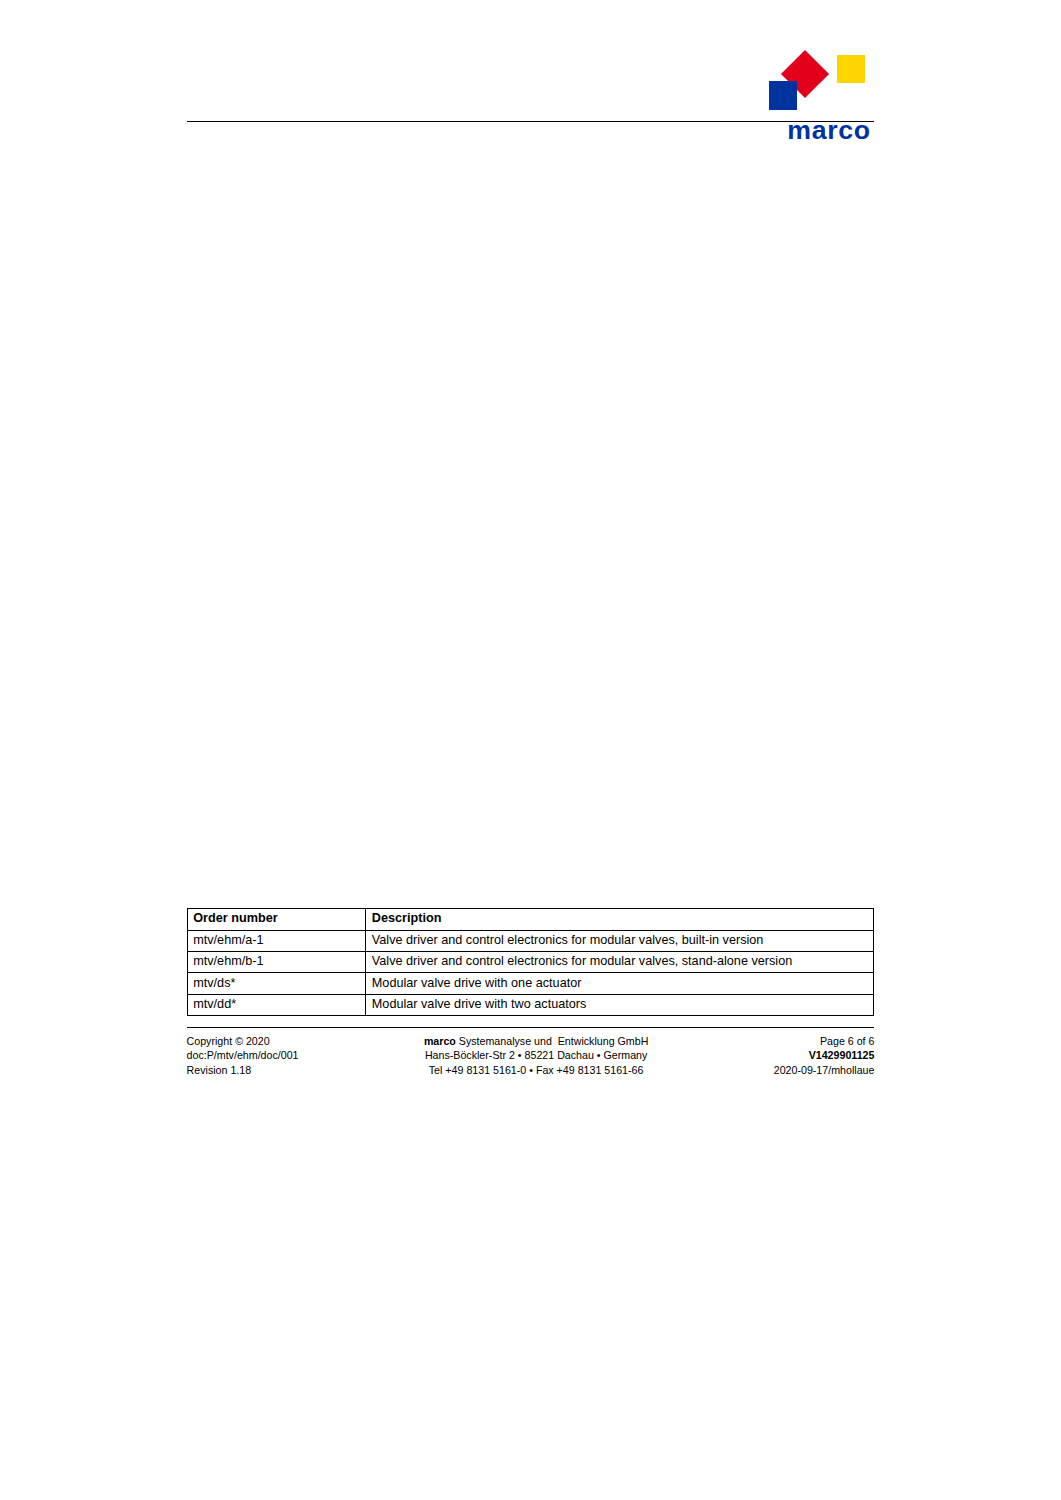marco
| Order number | Description |
| --- | --- |
| mtv/ehm/a-1 | Valve driver and control electronics for modular valves, built-in version |
| mtv/ehm/b-1 | Valve driver and control electronics for modular valves, stand-alone version |
| mtv/ds* | Modular valve drive with one actuator |
| mtv/dd* | Modular valve drive with two actuators |
Copyright © 2020
doc:P/mtv/ehm/doc/001
Revision 1.18
marco Systemanalyse und Entwicklung GmbH
Hans-Böckler-Str 2 • 85221 Dachau • Germany
Tel +49 8131 5161-0 • Fax +49 8131 5161-66
Page 6 of 6
V1429901125
2020-09-17/mhollaue